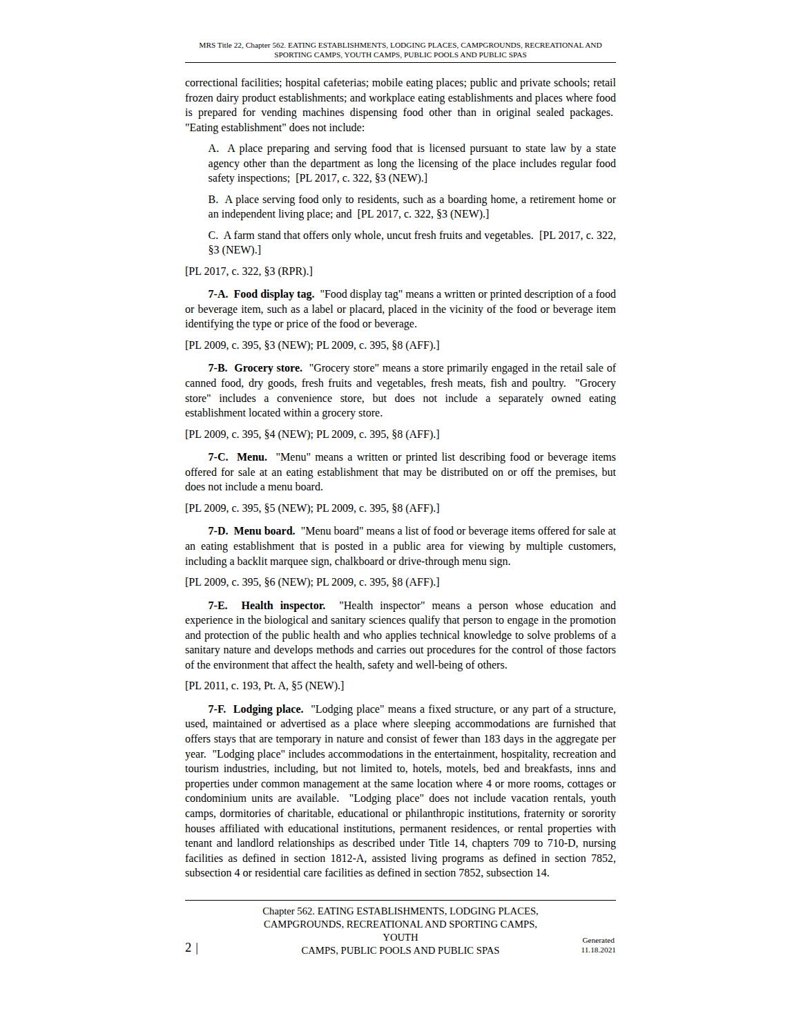MRS Title 22, Chapter 562. EATING ESTABLISHMENTS, LODGING PLACES, CAMPGROUNDS, RECREATIONAL AND SPORTING CAMPS, YOUTH CAMPS, PUBLIC POOLS AND PUBLIC SPAS
correctional facilities; hospital cafeterias; mobile eating places; public and private schools; retail frozen dairy product establishments; and workplace eating establishments and places where food is prepared for vending machines dispensing food other than in original sealed packages. "Eating establishment" does not include:
A. A place preparing and serving food that is licensed pursuant to state law by a state agency other than the department as long the licensing of the place includes regular food safety inspections; [PL 2017, c. 322, §3 (NEW).]
B. A place serving food only to residents, such as a boarding home, a retirement home or an independent living place; and [PL 2017, c. 322, §3 (NEW).]
C. A farm stand that offers only whole, uncut fresh fruits and vegetables. [PL 2017, c. 322, §3 (NEW).]
[PL 2017, c. 322, §3 (RPR).]
7-A. Food display tag. "Food display tag" means a written or printed description of a food or beverage item, such as a label or placard, placed in the vicinity of the food or beverage item identifying the type or price of the food or beverage.
[PL 2009, c. 395, §3 (NEW); PL 2009, c. 395, §8 (AFF).]
7-B. Grocery store. "Grocery store" means a store primarily engaged in the retail sale of canned food, dry goods, fresh fruits and vegetables, fresh meats, fish and poultry. "Grocery store" includes a convenience store, but does not include a separately owned eating establishment located within a grocery store.
[PL 2009, c. 395, §4 (NEW); PL 2009, c. 395, §8 (AFF).]
7-C. Menu. "Menu" means a written or printed list describing food or beverage items offered for sale at an eating establishment that may be distributed on or off the premises, but does not include a menu board.
[PL 2009, c. 395, §5 (NEW); PL 2009, c. 395, §8 (AFF).]
7-D. Menu board. "Menu board" means a list of food or beverage items offered for sale at an eating establishment that is posted in a public area for viewing by multiple customers, including a backlit marquee sign, chalkboard or drive-through menu sign.
[PL 2009, c. 395, §6 (NEW); PL 2009, c. 395, §8 (AFF).]
7-E. Health inspector. "Health inspector" means a person whose education and experience in the biological and sanitary sciences qualify that person to engage in the promotion and protection of the public health and who applies technical knowledge to solve problems of a sanitary nature and develops methods and carries out procedures for the control of those factors of the environment that affect the health, safety and well-being of others.
[PL 2011, c. 193, Pt. A, §5 (NEW).]
7-F. Lodging place. "Lodging place" means a fixed structure, or any part of a structure, used, maintained or advertised as a place where sleeping accommodations are furnished that offers stays that are temporary in nature and consist of fewer than 183 days in the aggregate per year. "Lodging place" includes accommodations in the entertainment, hospitality, recreation and tourism industries, including, but not limited to, hotels, motels, bed and breakfasts, inns and properties under common management at the same location where 4 or more rooms, cottages or condominium units are available. "Lodging place" does not include vacation rentals, youth camps, dormitories of charitable, educational or philanthropic institutions, fraternity or sorority houses affiliated with educational institutions, permanent residences, or rental properties with tenant and landlord relationships as described under Title 14, chapters 709 to 710‑D, nursing facilities as defined in section 1812‑A, assisted living programs as defined in section 7852, subsection 4 or residential care facilities as defined in section 7852, subsection 14.
2|
Chapter 562. EATING ESTABLISHMENTS, LODGING PLACES,
CAMPGROUNDS, RECREATIONAL AND SPORTING CAMPS, YOUTH
CAMPS, PUBLIC POOLS AND PUBLIC SPAS
Generated
11.18.2021